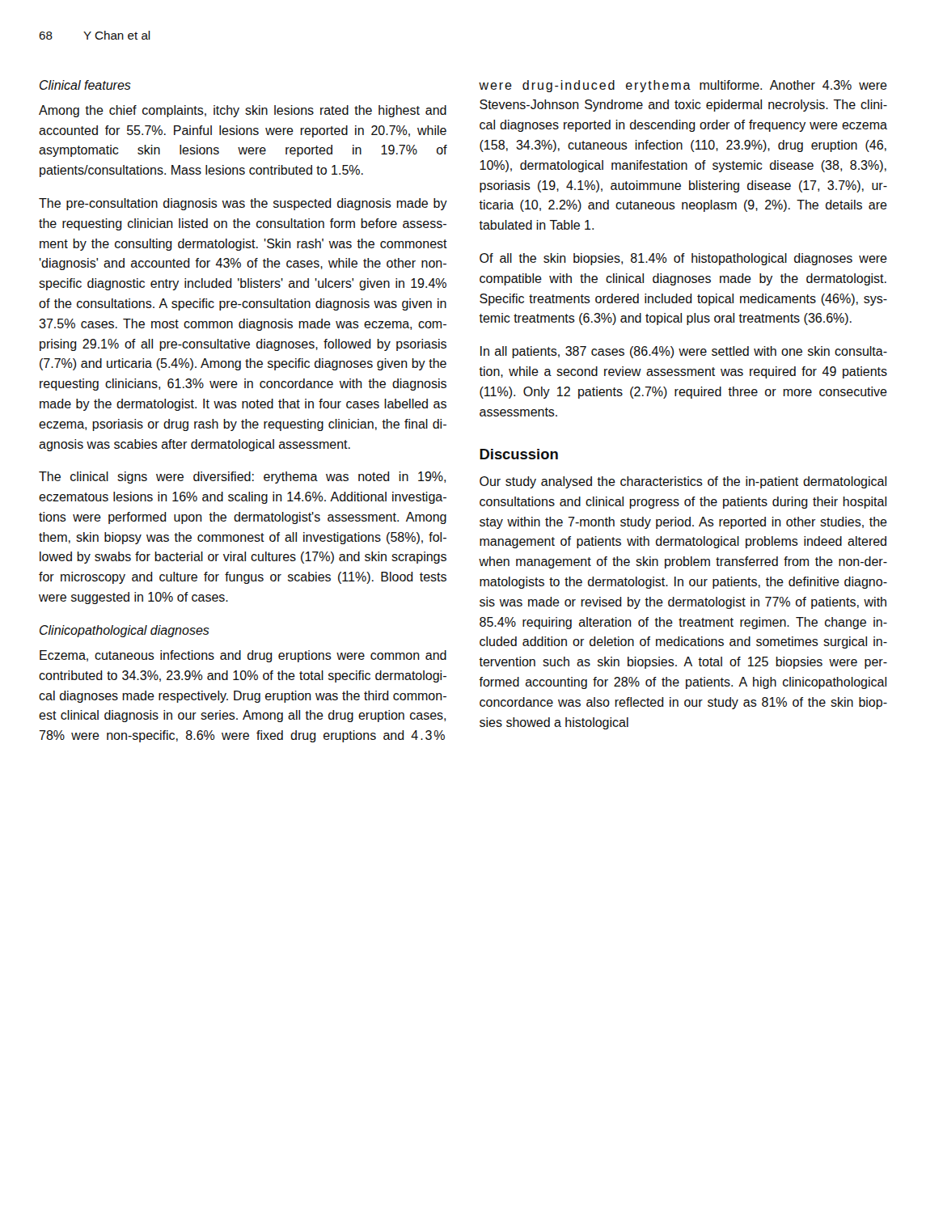68 Y Chan et al
Clinical features
Among the chief complaints, itchy skin lesions rated the highest and accounted for 55.7%. Painful lesions were reported in 20.7%, while asymptomatic skin lesions were reported in 19.7% of patients/consultations. Mass lesions contributed to 1.5%.
The pre-consultation diagnosis was the suspected diagnosis made by the requesting clinician listed on the consultation form before assessment by the consulting dermatologist. 'Skin rash' was the commonest 'diagnosis' and accounted for 43% of the cases, while the other non-specific diagnostic entry included 'blisters' and 'ulcers' given in 19.4% of the consultations. A specific pre-consultation diagnosis was given in 37.5% cases. The most common diagnosis made was eczema, comprising 29.1% of all pre-consultative diagnoses, followed by psoriasis (7.7%) and urticaria (5.4%). Among the specific diagnoses given by the requesting clinicians, 61.3% were in concordance with the diagnosis made by the dermatologist. It was noted that in four cases labelled as eczema, psoriasis or drug rash by the requesting clinician, the final diagnosis was scabies after dermatological assessment.
The clinical signs were diversified: erythema was noted in 19%, eczematous lesions in 16% and scaling in 14.6%. Additional investigations were performed upon the dermatologist's assessment. Among them, skin biopsy was the commonest of all investigations (58%), followed by swabs for bacterial or viral cultures (17%) and skin scrapings for microscopy and culture for fungus or scabies (11%). Blood tests were suggested in 10% of cases.
Clinicopathological diagnoses
Eczema, cutaneous infections and drug eruptions were common and contributed to 34.3%, 23.9% and 10% of the total specific dermatological diagnoses made respectively. Drug eruption was the third commonest clinical diagnosis in our series. Among all the drug eruption cases, 78% were non-specific, 8.6% were fixed drug eruptions and 4.3% were drug-induced erythema multiforme. Another 4.3% were Stevens-Johnson Syndrome and toxic epidermal necrolysis. The clinical diagnoses reported in descending order of frequency were eczema (158, 34.3%), cutaneous infection (110, 23.9%), drug eruption (46, 10%), dermatological manifestation of systemic disease (38, 8.3%), psoriasis (19, 4.1%), autoimmune blistering disease (17, 3.7%), urticaria (10, 2.2%) and cutaneous neoplasm (9, 2%). The details are tabulated in Table 1.
Of all the skin biopsies, 81.4% of histopathological diagnoses were compatible with the clinical diagnoses made by the dermatologist. Specific treatments ordered included topical medicaments (46%), systemic treatments (6.3%) and topical plus oral treatments (36.6%).
In all patients, 387 cases (86.4%) were settled with one skin consultation, while a second review assessment was required for 49 patients (11%). Only 12 patients (2.7%) required three or more consecutive assessments.
Discussion
Our study analysed the characteristics of the in-patient dermatological consultations and clinical progress of the patients during their hospital stay within the 7-month study period. As reported in other studies, the management of patients with dermatological problems indeed altered when management of the skin problem transferred from the non-dermatologists to the dermatologist. In our patients, the definitive diagnosis was made or revised by the dermatologist in 77% of patients, with 85.4% requiring alteration of the treatment regimen. The change included addition or deletion of medications and sometimes surgical intervention such as skin biopsies. A total of 125 biopsies were performed accounting for 28% of the patients. A high clinicopathological concordance was also reflected in our study as 81% of the skin biopsies showed a histological